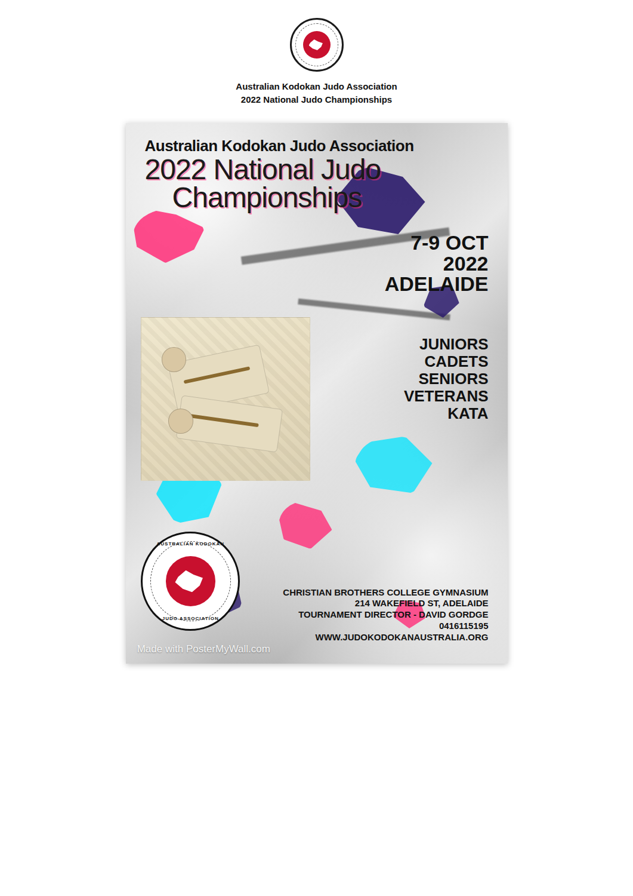Australian Kodokan Judo Association
2022 National Judo Championships
Australian Kodokan Judo Association
2022 National Judo Championships
7-9 OCT
2022
ADELAIDE
JUNIORS
CADETS
SENIORS
VETERANS
KATA
CHRISTIAN BROTHERS COLLEGE GYMNASIUM
214 WAKEFIELD ST, ADELAIDE
TOURNAMENT DIRECTOR - DAVID GORDGE
0416115195
WWW.JUDOKODOKANAUSTRALIA.ORG
AUSTRALIAN KODOKAN
JUDO ASSOCIATION
Made with PosterMyWall.com